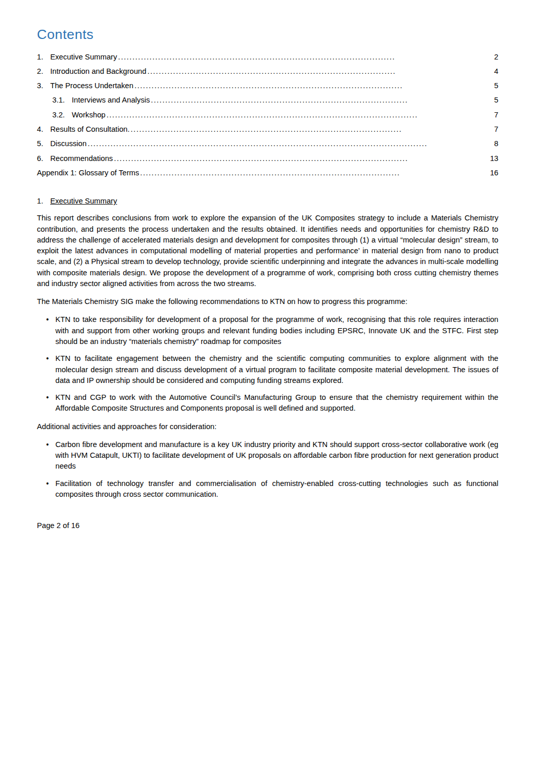Contents
1. Executive Summary ................................................................................................. 2
2. Introduction and Background ....................................................................................... 4
3. The Process Undertaken .............................................................................................. 5
3.1. Interviews and Analysis .......................................................................................... 5
3.2. Workshop ............................................................................................................. 7
4. Results of Consultation. ............................................................................................... 7
5. Discussion ....................................................................................................................... 8
6. Recommendations ....................................................................................................... 13
Appendix 1: Glossary of Terms ........................................................................................... 16
1. Executive Summary
This report describes conclusions from work to explore the expansion of the UK Composites strategy to include a Materials Chemistry contribution, and presents the process undertaken and the results obtained. It identifies needs and opportunities for chemistry R&D to address the challenge of accelerated materials design and development for composites through (1) a virtual “molecular design” stream, to exploit the latest advances in computational modelling of material properties and performance’ in material design from nano to product scale, and (2) a Physical stream to develop technology, provide scientific underpinning and integrate the advances in multi-scale modelling with composite materials design. We propose the development of a programme of work, comprising both cross cutting chemistry themes and industry sector aligned activities from across the two streams.
The Materials Chemistry SIG make the following recommendations to KTN on how to progress this programme:
KTN to take responsibility for development of a proposal for the programme of work, recognising that this role requires interaction with and support from other working groups and relevant funding bodies including EPSRC, Innovate UK and the STFC. First step should be an industry “materials chemistry” roadmap for composites
KTN to facilitate engagement between the chemistry and the scientific computing communities to explore alignment with the molecular design stream and discuss development of a virtual program to facilitate composite material development. The issues of data and IP ownership should be considered and computing funding streams explored.
KTN and CGP to work with the Automotive Council’s Manufacturing Group to ensure that the chemistry requirement within the Affordable Composite Structures and Components proposal is well defined and supported.
Additional activities and approaches for consideration:
Carbon fibre development and manufacture is a key UK industry priority and KTN should support cross-sector collaborative work (eg with HVM Catapult, UKTI) to facilitate development of UK proposals on affordable carbon fibre production for next generation product needs
Facilitation of technology transfer and commercialisation of chemistry-enabled cross-cutting technologies such as functional composites through cross sector communication.
Page 2 of 16